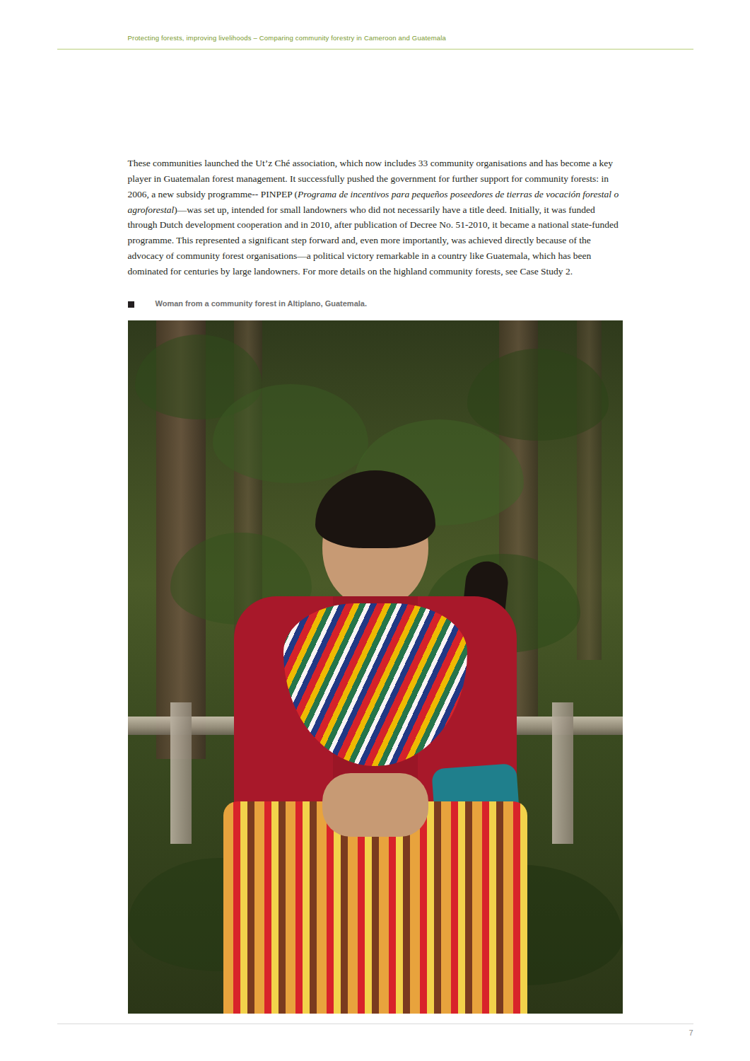Protecting forests, improving livelihoods – Comparing community forestry in Cameroon and Guatemala
These communities launched the Ut’z Ché association, which now includes 33 community organisations and has become a key player in Guatemalan forest management. It successfully pushed the government for further support for community forests: in 2006, a new subsidy programme-- PINPEP (Programa de incentivos para pequeños poseedores de tierras de vocación forestal o agroforestal)—was set up, intended for small landowners who did not necessarily have a title deed. Initially, it was funded through Dutch development cooperation and in 2010, after publication of Decree No. 51-2010, it became a national state-funded programme. This represented a significant step forward and, even more importantly, was achieved directly because of the advocacy of community forest organisations—a political victory remarkable in a country like Guatemala, which has been dominated for centuries by large landowners. For more details on the highland community forests, see Case Study 2.
Woman from a community forest in Altiplano, Guatemala.
7